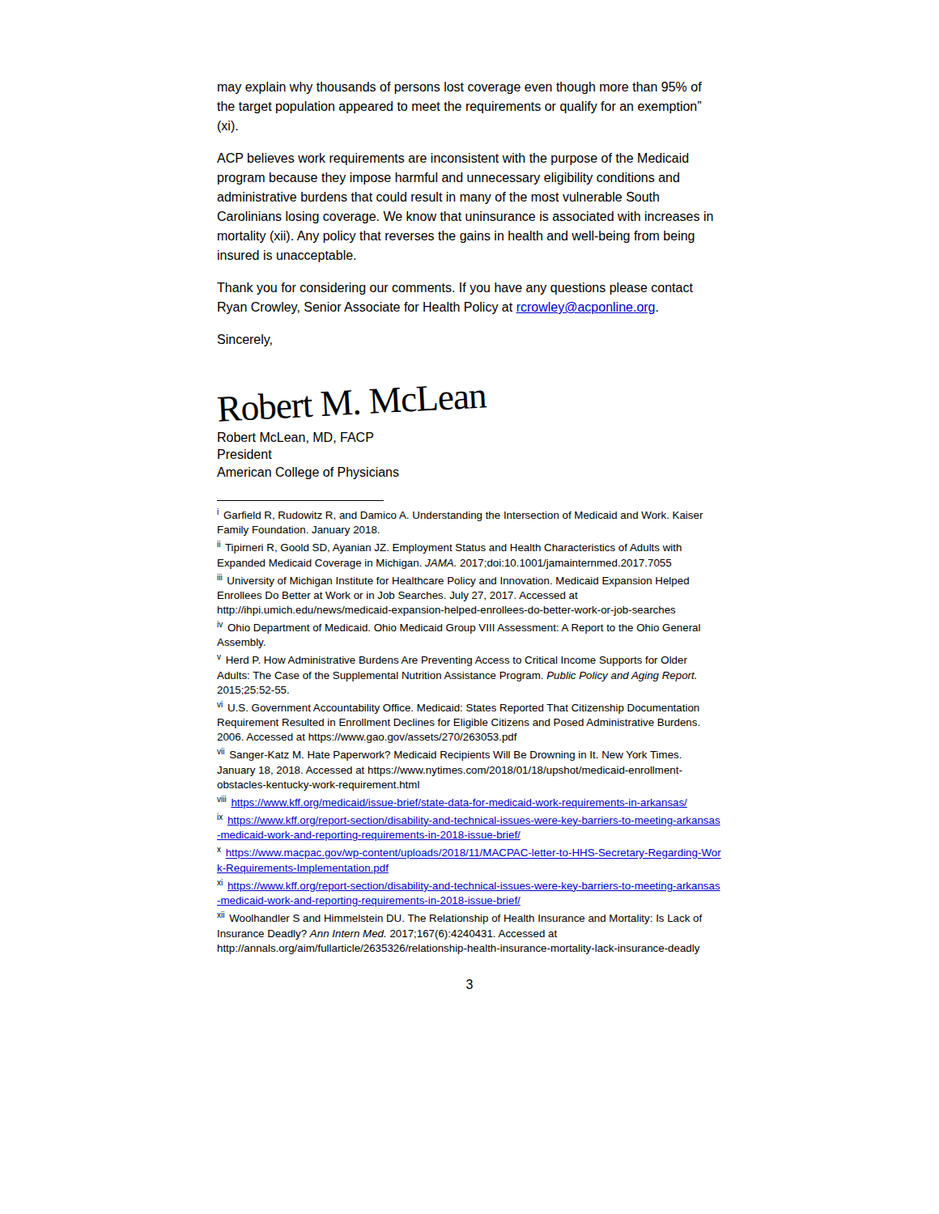may explain why thousands of persons lost coverage even though more than 95% of the target population appeared to meet the requirements or qualify for an exemption” (xi).
ACP believes work requirements are inconsistent with the purpose of the Medicaid program because they impose harmful and unnecessary eligibility conditions and administrative burdens that could result in many of the most vulnerable South Carolinians losing coverage. We know that uninsurance is associated with increases in mortality (xii). Any policy that reverses the gains in health and well-being from being insured is unacceptable.
Thank you for considering our comments. If you have any questions please contact Ryan Crowley, Senior Associate for Health Policy at rcrowley@acponline.org.
Sincerely,
Robert M. McLean
Robert McLean, MD, FACP
President
American College of Physicians
i Garfield R, Rudowitz R, and Damico A. Understanding the Intersection of Medicaid and Work. Kaiser Family Foundation. January 2018.
ii Tipirneri R, Goold SD, Ayanian JZ. Employment Status and Health Characteristics of Adults with Expanded Medicaid Coverage in Michigan. JAMA. 2017;doi:10.1001/jamainternmed.2017.7055
iii University of Michigan Institute for Healthcare Policy and Innovation. Medicaid Expansion Helped Enrollees Do Better at Work or in Job Searches. July 27, 2017. Accessed at http://ihpi.umich.edu/news/medicaid-expansion-helped-enrollees-do-better-work-or-job-searches
iv Ohio Department of Medicaid. Ohio Medicaid Group VIII Assessment: A Report to the Ohio General Assembly.
v Herd P. How Administrative Burdens Are Preventing Access to Critical Income Supports for Older Adults: The Case of the Supplemental Nutrition Assistance Program. Public Policy and Aging Report. 2015;25:52-55.
vi U.S. Government Accountability Office. Medicaid: States Reported That Citizenship Documentation Requirement Resulted in Enrollment Declines for Eligible Citizens and Posed Administrative Burdens. 2006. Accessed at https://www.gao.gov/assets/270/263053.pdf
vii Sanger-Katz M. Hate Paperwork? Medicaid Recipients Will Be Drowning in It. New York Times. January 18, 2018. Accessed at https://www.nytimes.com/2018/01/18/upshot/medicaid-enrollment-obstacles-kentucky-work-requirement.html
viii https://www.kff.org/medicaid/issue-brief/state-data-for-medicaid-work-requirements-in-arkansas/
ix https://www.kff.org/report-section/disability-and-technical-issues-were-key-barriers-to-meeting-arkansas-medicaid-work-and-reporting-requirements-in-2018-issue-brief/
x https://www.macpac.gov/wp-content/uploads/2018/11/MACPAC-letter-to-HHS-Secretary-Regarding-Work-Requirements-Implementation.pdf
xi https://www.kff.org/report-section/disability-and-technical-issues-were-key-barriers-to-meeting-arkansas-medicaid-work-and-reporting-requirements-in-2018-issue-brief/
xii Woolhandler S and Himmelstein DU. The Relationship of Health Insurance and Mortality: Is Lack of Insurance Deadly? Ann Intern Med. 2017;167(6):4240431. Accessed at http://annals.org/aim/fullarticle/2635326/relationship-health-insurance-mortality-lack-insurance-deadly
3